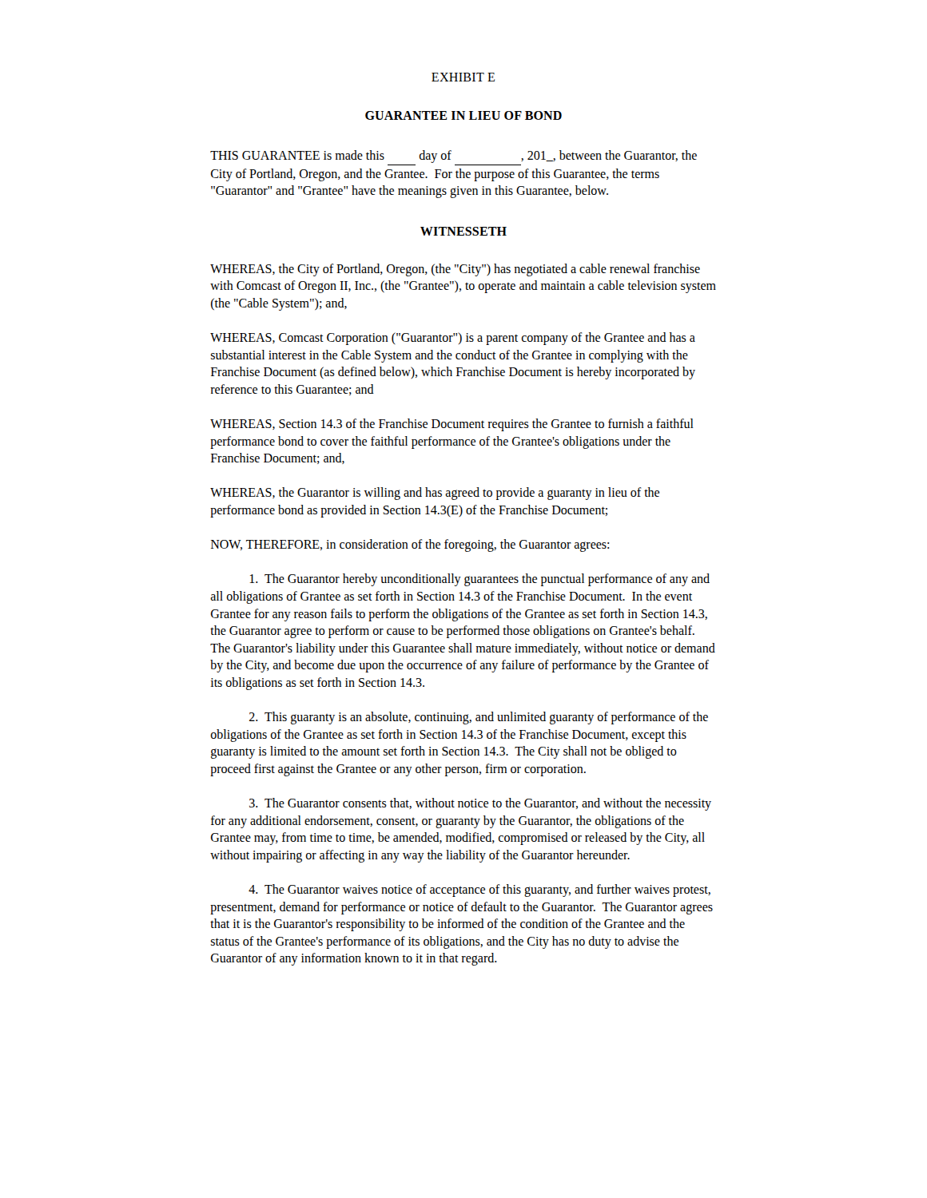EXHIBIT E
GUARANTEE IN LIEU OF BOND
THIS GUARANTEE is made this day of , 201_, between the Guarantor, the City of Portland, Oregon, and the Grantee. For the purpose of this Guarantee, the terms "Guarantor" and "Grantee" have the meanings given in this Guarantee, below.
WITNESSETH
WHEREAS, the City of Portland, Oregon, (the "City") has negotiated a cable renewal franchise with Comcast of Oregon II, Inc., (the "Grantee"), to operate and maintain a cable television system (the "Cable System"); and,
WHEREAS, Comcast Corporation ("Guarantor") is a parent company of the Grantee and has a substantial interest in the Cable System and the conduct of the Grantee in complying with the Franchise Document (as defined below), which Franchise Document is hereby incorporated by reference to this Guarantee; and
WHEREAS, Section 14.3 of the Franchise Document requires the Grantee to furnish a faithful performance bond to cover the faithful performance of the Grantee's obligations under the Franchise Document; and,
WHEREAS, the Guarantor is willing and has agreed to provide a guaranty in lieu of the performance bond as provided in Section 14.3(E) of the Franchise Document;
NOW, THEREFORE, in consideration of the foregoing, the Guarantor agrees:
1. The Guarantor hereby unconditionally guarantees the punctual performance of any and all obligations of Grantee as set forth in Section 14.3 of the Franchise Document. In the event Grantee for any reason fails to perform the obligations of the Grantee as set forth in Section 14.3, the Guarantor agree to perform or cause to be performed those obligations on Grantee's behalf. The Guarantor's liability under this Guarantee shall mature immediately, without notice or demand by the City, and become due upon the occurrence of any failure of performance by the Grantee of its obligations as set forth in Section 14.3.
2. This guaranty is an absolute, continuing, and unlimited guaranty of performance of the obligations of the Grantee as set forth in Section 14.3 of the Franchise Document, except this guaranty is limited to the amount set forth in Section 14.3. The City shall not be obliged to proceed first against the Grantee or any other person, firm or corporation.
3. The Guarantor consents that, without notice to the Guarantor, and without the necessity for any additional endorsement, consent, or guaranty by the Guarantor, the obligations of the Grantee may, from time to time, be amended, modified, compromised or released by the City, all without impairing or affecting in any way the liability of the Guarantor hereunder.
4. The Guarantor waives notice of acceptance of this guaranty, and further waives protest, presentment, demand for performance or notice of default to the Guarantor. The Guarantor agrees that it is the Guarantor's responsibility to be informed of the condition of the Grantee and the status of the Grantee's performance of its obligations, and the City has no duty to advise the Guarantor of any information known to it in that regard.